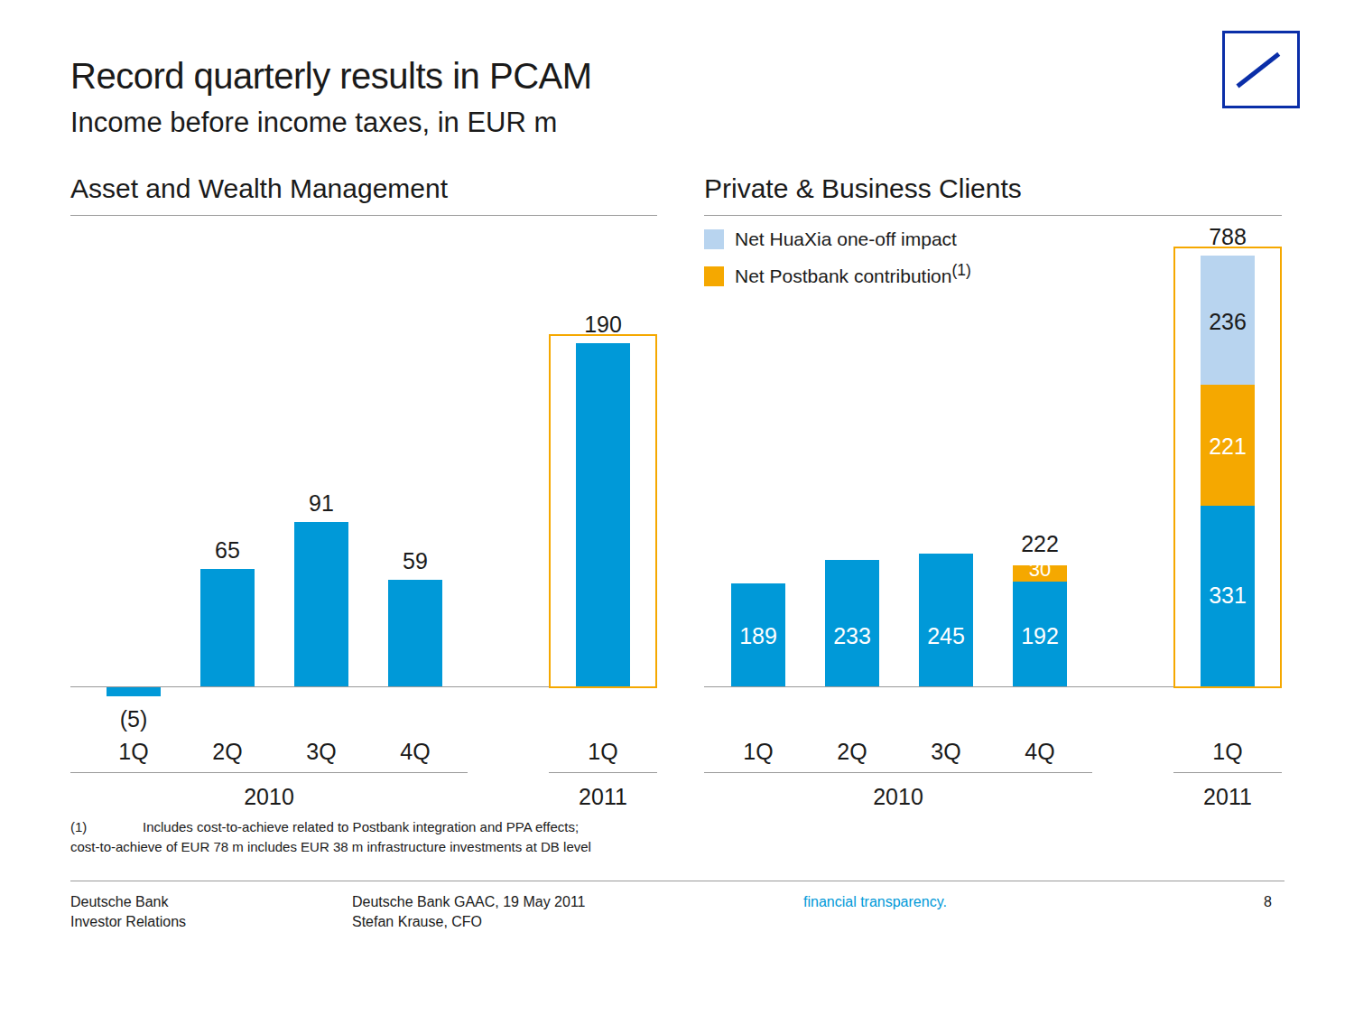Record quarterly results in PCAM
Income before income taxes, in EUR m
Asset and Wealth Management
(5)
65
91
59
190
1Q
2Q
3Q
4Q
1Q
2010
2011
Private & Business Clients
Net HuaXia one-off impact
Net Postbank contribution(1)
189
233
245
192
30
222
331
221
236
788
1Q
2Q
3Q
4Q
1Q
2010
2011
(1) Includes cost-to-achieve related to Postbank integration and PPA effects;
cost-to-achieve of EUR 78 m includes EUR 38 m infrastructure investments at DB level
Deutsche Bank
Investor Relations
Deutsche Bank GAAC, 19 May 2011
Stefan Krause, CFO
financial transparency.
8